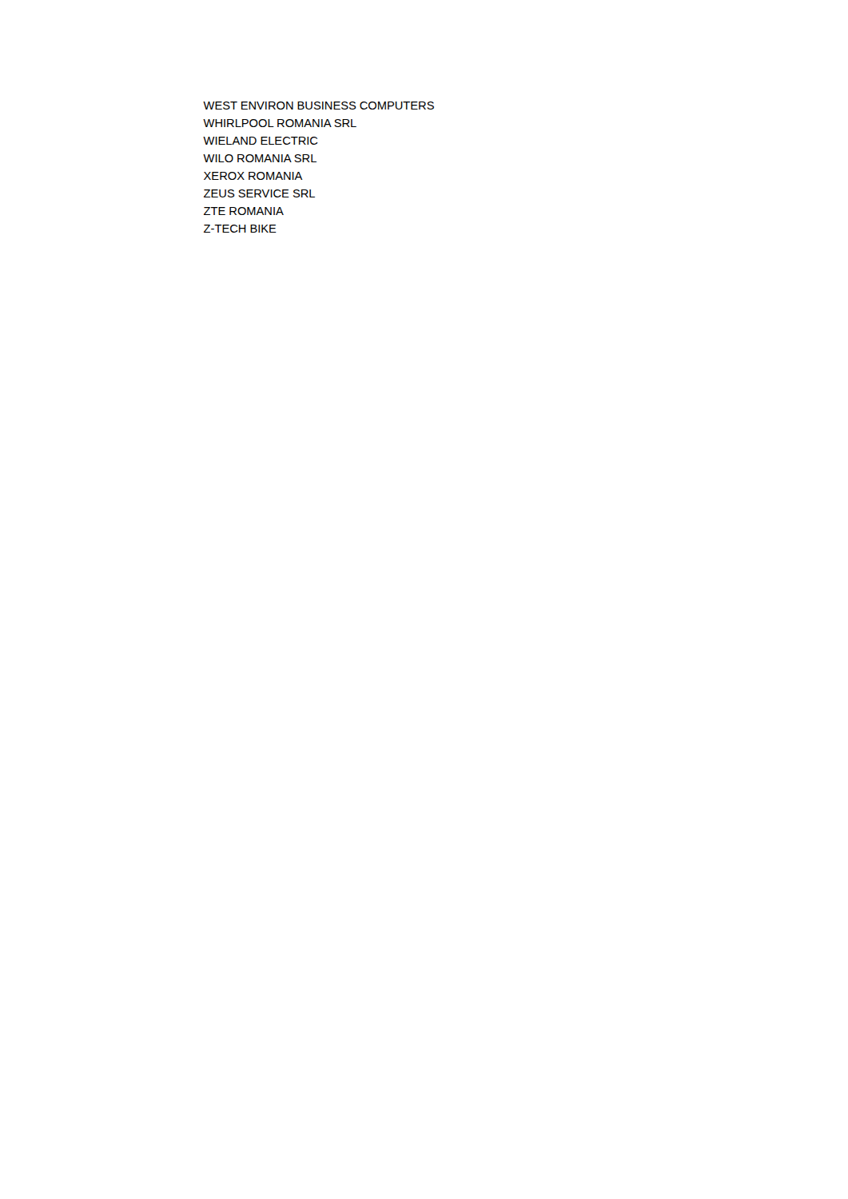WEST ENVIRON BUSINESS COMPUTERS
WHIRLPOOL ROMANIA SRL
WIELAND ELECTRIC
WILO ROMANIA SRL
XEROX ROMANIA
ZEUS SERVICE SRL
ZTE ROMANIA
Z-TECH BIKE